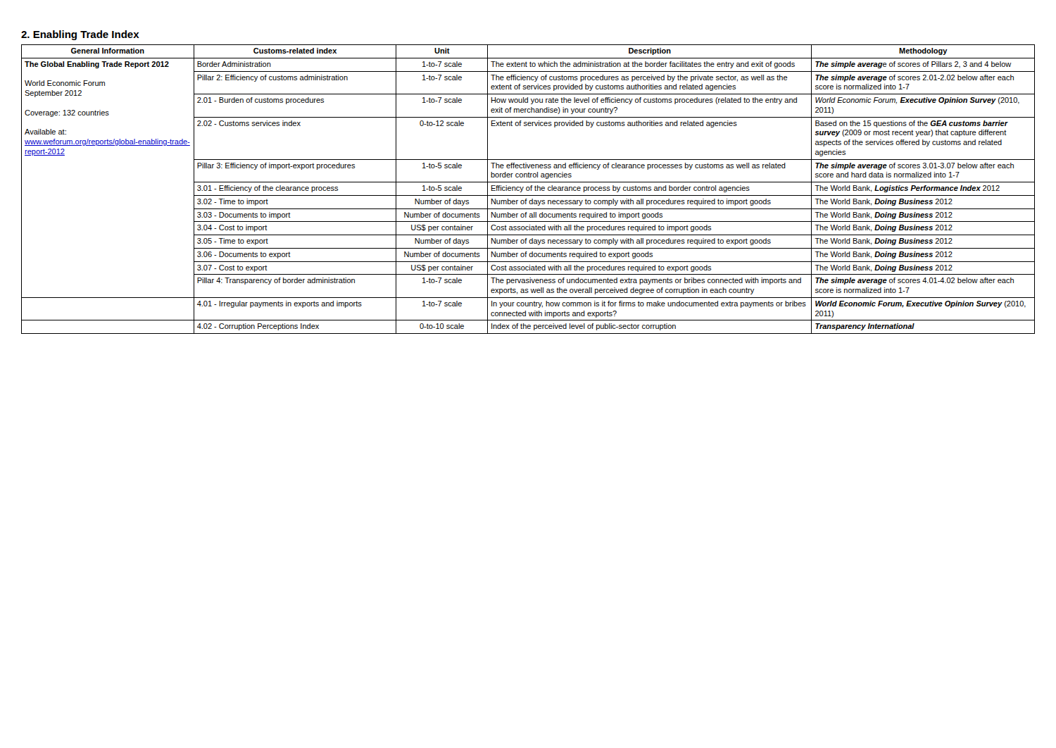2. Enabling Trade Index
| General Information | Customs-related index | Unit | Description | Methodology |
| --- | --- | --- | --- | --- |
| The Global Enabling Trade Report 2012 World Economic Forum September 2012 Coverage: 132 countries Available at: www.weforum.org/reports/global-enabling-trade-report-2012 | Border Administration | 1-to-7 scale | The extent to which the administration at the border facilitates the entry and exit of goods | The simple averag e of scores of Pillars 2, 3 and 4 below |
| Pillar 2: Efficiency of customs administration | 1-to-7 scale | The efficiency of customs procedures as perceived by the private sector, as well as the extent of services provided by customs authorities and related agencies | The simple average of scores 2.01-2.02 below after each score is normalized into 1-7 |
| 2.01 - Burden of customs procedures | 1-to-7 scale | How would you rate the level of efficiency of customs procedures (related to the entry and exit of merchandise) in your country? | World Economic Forum, Executive Opinion Survey (2010, 2011) |
| 2.02 - Customs services index | 0-to-12 scale | Extent of services provided by customs authorities and related agencies | Based on the 15 questions of the GEA customs barrier survey (2009 or most recent year) that capture different aspects of the services offered by customs and related agencies |
| Pillar 3: Efficiency of import-export procedures | 1-to-5 scale | The effectiveness and efficiency of clearance processes by customs as well as related border control agencies | The simple average of scores 3.01-3.07 below after each score and hard data is normalized into 1-7 |
| 3.01 - Efficiency of the clearance process | 1-to-5 scale | Efficiency of the clearance process by customs and border control agencies | The World Bank, Logistics Performance Index 2012 |
| 3.02 - Time to import | Number of days | Number of days necessary to comply with all procedures required to import goods | The World Bank, Doing Business 2012 |
| 3.03 - Documents to import | Number of documents | Number of all documents required to import goods | The World Bank, Doing Business 2012 |
| 3.04 - Cost to import | US$ per container | Cost associated with all the procedures required to import goods | The World Bank, Doing Business 2012 |
| 3.05 - Time to export | Number of days | Number of days necessary to comply with all procedures required to export goods | The World Bank, Doing Business 2012 |
| 3.06 - Documents to export | Number of documents | Number of documents required to export goods | The World Bank, Doing Business 2012 |
| 3.07 - Cost to export | US$ per container | Cost associated with all the procedures required to export goods | The World Bank, Doing Business 2012 |
| Pillar 4: Transparency of border administration | 1-to-7 scale | The pervasiveness of undocumented extra payments or bribes connected with imports and exports, as well as the overall perceived degree of corruption in each country | The simple average of scores 4.01-4.02 below after each score is normalized into 1-7 |
| | 4.01 - Irregular payments in exports and imports | 1-to-7 scale | In your country, how common is it for firms to make undocumented extra payments or bribes connected with imports and exports? | World Economic Forum, Executive Opinion Survey (2010, 2011) |
| | 4.02 - Corruption Perceptions Index | 0-to-10 scale | Index of the perceived level of public-sector corruption | Transparency International |